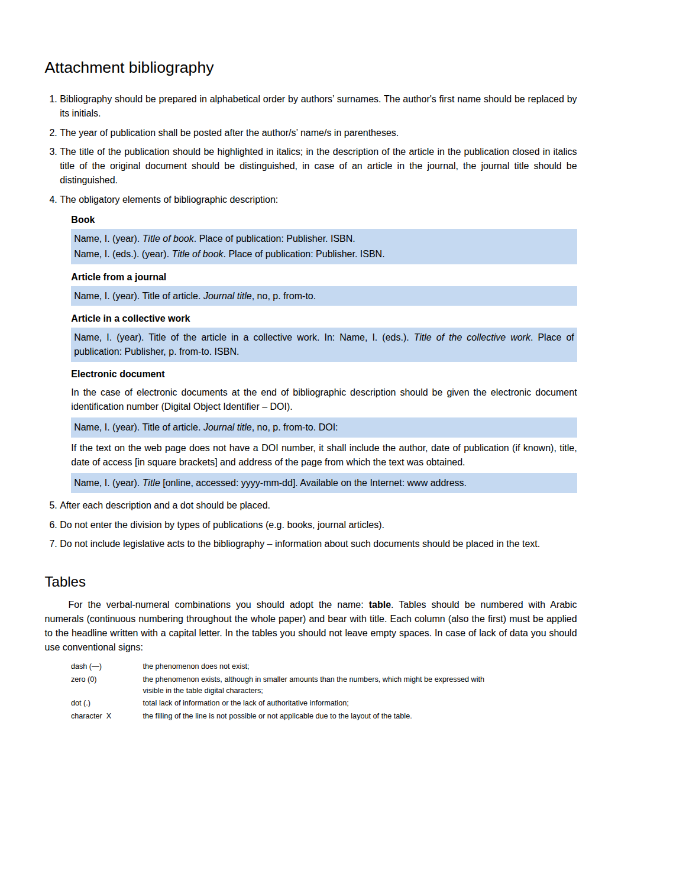Attachment bibliography
Bibliography should be prepared in alphabetical order by authors’ surnames. The author's first name should be replaced by its initials.
The year of publication shall be posted after the author/s’ name/s in parentheses.
The title of the publication should be highlighted in italics; in the description of the article in the publication closed in italics title of the original document should be distinguished, in case of an article in the journal, the journal title should be distinguished.
The obligatory elements of bibliographic description:
Book
Name, I. (year). Title of book. Place of publication: Publisher. ISBN.
Name, I. (eds.). (year). Title of book. Place of publication: Publisher. ISBN.
Article from a journal
Name, I. (year). Title of article. Journal title, no, p. from-to.
Article in a collective work
Name, I. (year). Title of the article in a collective work. In: Name, I. (eds.). Title of the collective work. Place of publication: Publisher, p. from-to. ISBN.
Electronic document
In the case of electronic documents at the end of bibliographic description should be given the electronic document identification number (Digital Object Identifier – DOI).
Name, I. (year). Title of article. Journal title, no, p. from-to. DOI:
If the text on the web page does not have a DOI number, it shall include the author, date of publication (if known), title, date of access [in square brackets] and address of the page from which the text was obtained.
Name, I. (year). Title [online, accessed: yyyy-mm-dd]. Available on the Internet: www address.
After each description and a dot should be placed.
Do not enter the division by types of publications (e.g. books, journal articles).
Do not include legislative acts to the bibliography – information about such documents should be placed in the text.
Tables
For the verbal-numeral combinations you should adopt the name: table. Tables should be numbered with Arabic numerals (continuous numbering throughout the whole paper) and bear with title. Each column (also the first) must be applied to the headline written with a capital letter. In the tables you should not leave empty spaces. In case of lack of data you should use conventional signs:
| dash (—) | the phenomenon does not exist; |
| zero (0) | the phenomenon exists, although in smaller amounts than the numbers, which might be expressed with visible in the table digital characters; |
| dot (.) | total lack of information or the lack of authoritative information; |
| character X | the filling of the line is not possible or not applicable due to the layout of the table. |